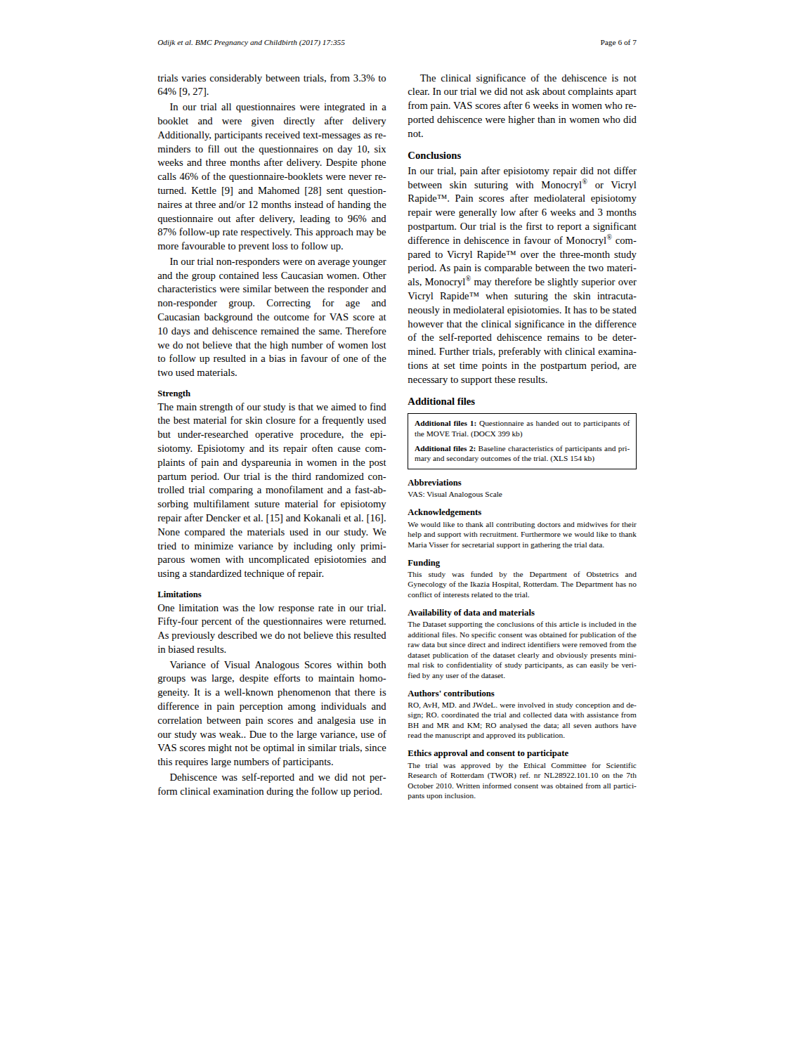Odijk et al. BMC Pregnancy and Childbirth (2017) 17:355
Page 6 of 7
trials varies considerably between trials, from 3.3% to 64% [9, 27].
In our trial all questionnaires were integrated in a booklet and were given directly after delivery Additionally, participants received text-messages as reminders to fill out the questionnaires on day 10, six weeks and three months after delivery. Despite phone calls 46% of the questionnaire-booklets were never returned. Kettle [9] and Mahomed [28] sent questionnaires at three and/or 12 months instead of handing the questionnaire out after delivery, leading to 96% and 87% follow-up rate respectively. This approach may be more favourable to prevent loss to follow up.
In our trial non-responders were on average younger and the group contained less Caucasian women. Other characteristics were similar between the responder and non-responder group. Correcting for age and Caucasian background the outcome for VAS score at 10 days and dehiscence remained the same. Therefore we do not believe that the high number of women lost to follow up resulted in a bias in favour of one of the two used materials.
Strength
The main strength of our study is that we aimed to find the best material for skin closure for a frequently used but under-researched operative procedure, the episiotomy. Episiotomy and its repair often cause complaints of pain and dyspareunia in women in the post partum period. Our trial is the third randomized controlled trial comparing a monofilament and a fast-absorbing multifilament suture material for episiotomy repair after Dencker et al. [15] and Kokanali et al. [16]. None compared the materials used in our study. We tried to minimize variance by including only primiparous women with uncomplicated episiotomies and using a standardized technique of repair.
Limitations
One limitation was the low response rate in our trial. Fifty-four percent of the questionnaires were returned. As previously described we do not believe this resulted in biased results.
Variance of Visual Analogous Scores within both groups was large, despite efforts to maintain homogeneity. It is a well-known phenomenon that there is difference in pain perception among individuals and correlation between pain scores and analgesia use in our study was weak.. Due to the large variance, use of VAS scores might not be optimal in similar trials, since this requires large numbers of participants.
Dehiscence was self-reported and we did not perform clinical examination during the follow up period.
The clinical significance of the dehiscence is not clear. In our trial we did not ask about complaints apart from pain. VAS scores after 6 weeks in women who reported dehiscence were higher than in women who did not.
Conclusions
In our trial, pain after episiotomy repair did not differ between skin suturing with Monocryl® or Vicryl Rapide™. Pain scores after mediolateral episiotomy repair were generally low after 6 weeks and 3 months postpartum. Our trial is the first to report a significant difference in dehiscence in favour of Monocryl® compared to Vicryl Rapide™ over the three-month study period. As pain is comparable between the two materials, Monocryl® may therefore be slightly superior over Vicryl Rapide™ when suturing the skin intracutaneously in mediolateral episiotomies. It has to be stated however that the clinical significance in the difference of the self-reported dehiscence remains to be determined. Further trials, preferably with clinical examinations at set time points in the postpartum period, are necessary to support these results.
Additional files
Additional files 1: Questionnaire as handed out to participants of the MOVE Trial. (DOCX 399 kb)
Additional files 2: Baseline characteristics of participants and primary and secondary outcomes of the trial. (XLS 154 kb)
Abbreviations
VAS: Visual Analogous Scale
Acknowledgements
We would like to thank all contributing doctors and midwives for their help and support with recruitment. Furthermore we would like to thank Maria Visser for secretarial support in gathering the trial data.
Funding
This study was funded by the Department of Obstetrics and Gynecology of the Ikazia Hospital, Rotterdam. The Department has no conflict of interests related to the trial.
Availability of data and materials
The Dataset supporting the conclusions of this article is included in the additional files. No specific consent was obtained for publication of the raw data but since direct and indirect identifiers were removed from the dataset publication of the dataset clearly and obviously presents minimal risk to confidentiality of study participants, as can easily be verified by any user of the dataset.
Authors' contributions
RO, AvH, MD. and JWdeL. were involved in study conception and design; RO. coordinated the trial and collected data with assistance from BH and MR and KM; RO analysed the data; all seven authors have read the manuscript and approved its publication.
Ethics approval and consent to participate
The trial was approved by the Ethical Committee for Scientific Research of Rotterdam (TWOR) ref. nr NL28922.101.10 on the 7th October 2010. Written informed consent was obtained from all participants upon inclusion.